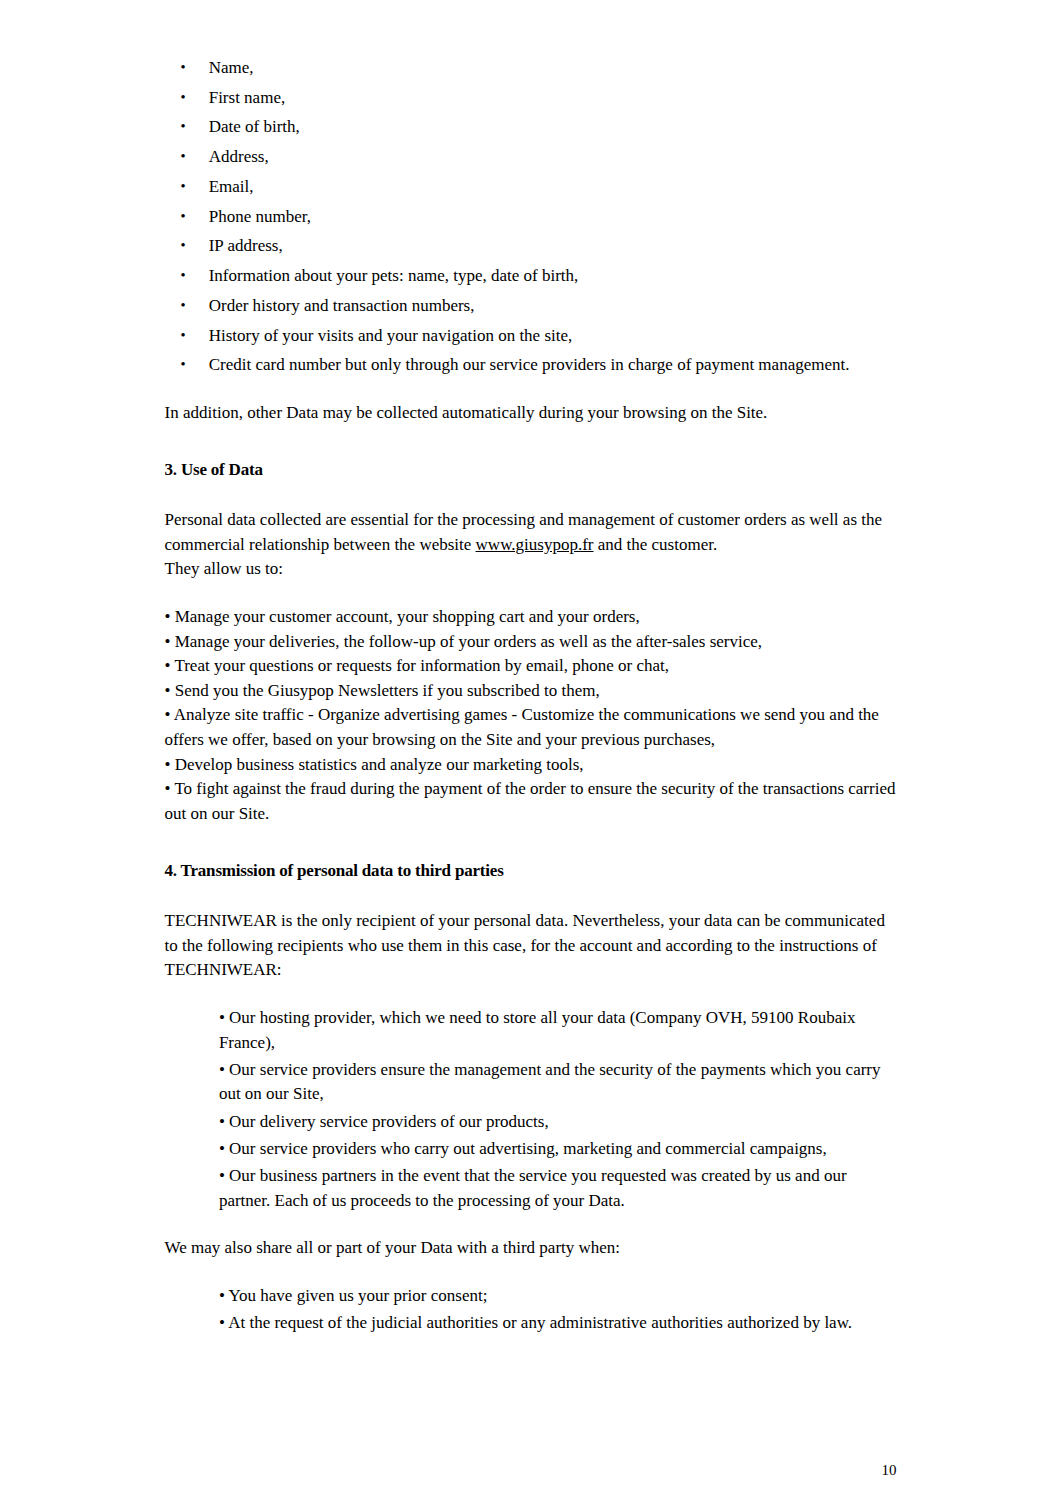Name,
First name,
Date of birth,
Address,
Email,
Phone number,
IP address,
Information about your pets: name, type, date of birth,
Order history and transaction numbers,
History of your visits and your navigation on the site,
Credit card number but only through our service providers in charge of payment management.
In addition, other Data may be collected automatically during your browsing on the Site.
3. Use of Data
Personal data collected are essential for the processing and management of customer orders as well as the commercial relationship between the website www.giusypop.fr and the customer.
They allow us to:
• Manage your customer account, your shopping cart and your orders,
• Manage your deliveries, the follow-up of your orders as well as the after-sales service,
• Treat your questions or requests for information by email, phone or chat,
• Send you the Giusypop Newsletters if you subscribed to them,
• Analyze site traffic - Organize advertising games - Customize the communications we send you and the offers we offer, based on your browsing on the Site and your previous purchases,
• Develop business statistics and analyze our marketing tools,
• To fight against the fraud during the payment of the order to ensure the security of the transactions carried out on our Site.
4. Transmission of personal data to third parties
TECHNIWEAR is the only recipient of your personal data. Nevertheless, your data can be communicated to the following recipients who use them in this case, for the account and according to the instructions of TECHNIWEAR:
• Our hosting provider, which we need to store all your data (Company OVH, 59100 Roubaix France),
• Our service providers ensure the management and the security of the payments which you carry out on our Site,
• Our delivery service providers of our products,
• Our service providers who carry out advertising, marketing and commercial campaigns,
• Our business partners in the event that the service you requested was created by us and our partner. Each of us proceeds to the processing of your Data.
We may also share all or part of your Data with a third party when:
• You have given us your prior consent;
• At the request of the judicial authorities or any administrative authorities authorized by law.
10